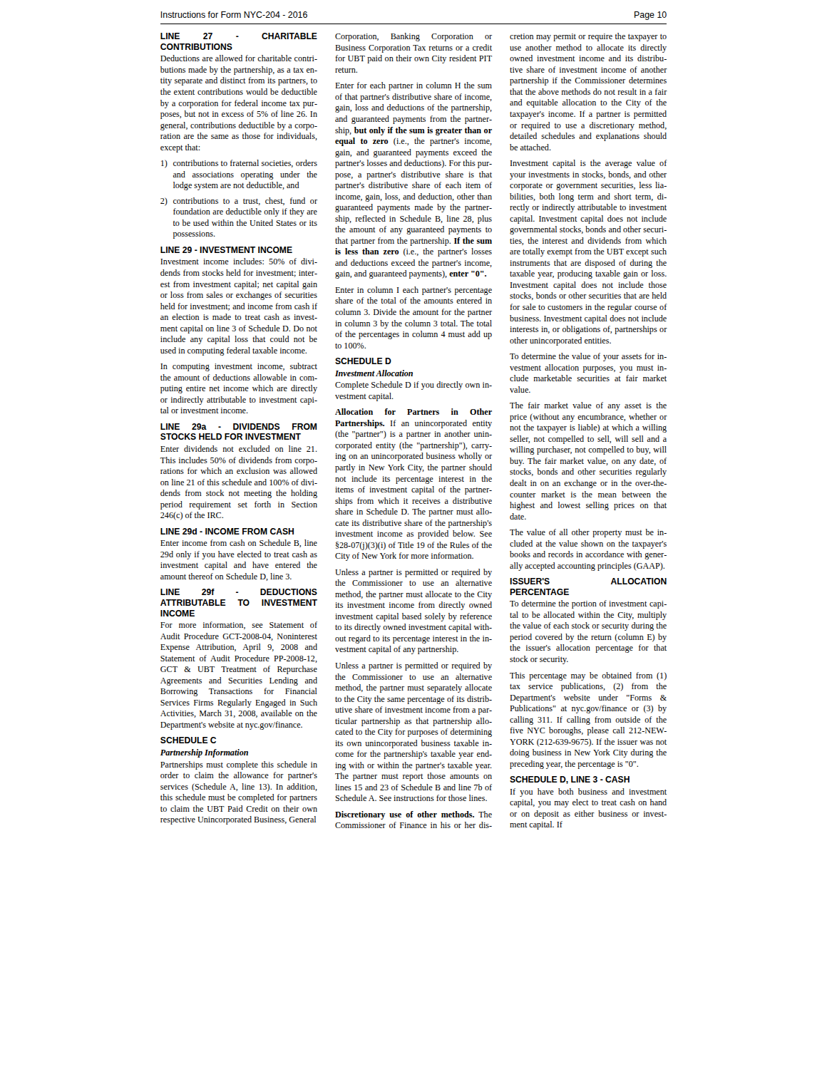Instructions for Form NYC-204 - 2016
Page 10
LINE 27 - CHARITABLE CONTRIBUTIONS
Deductions are allowed for charitable contributions made by the partnership, as a tax entity separate and distinct from its partners, to the extent contributions would be deductible by a corporation for federal income tax purposes, but not in excess of 5% of line 26. In general, contributions deductible by a corporation are the same as those for individuals, except that:
1) contributions to fraternal societies, orders and associations operating under the lodge system are not deductible, and
2) contributions to a trust, chest, fund or foundation are deductible only if they are to be used within the United States or its possessions.
LINE 29 - INVESTMENT INCOME
Investment income includes: 50% of dividends from stocks held for investment; interest from investment capital; net capital gain or loss from sales or exchanges of securities held for investment; and income from cash if an election is made to treat cash as investment capital on line 3 of Schedule D. Do not include any capital loss that could not be used in computing federal taxable income.
In computing investment income, subtract the amount of deductions allowable in computing entire net income which are directly or indirectly attributable to investment capital or investment income.
LINE 29a - DIVIDENDS FROM STOCKS HELD FOR INVESTMENT
Enter dividends not excluded on line 21. This includes 50% of dividends from corporations for which an exclusion was allowed on line 21 of this schedule and 100% of dividends from stock not meeting the holding period requirement set forth in Section 246(c) of the IRC.
LINE 29d - INCOME FROM CASH
Enter income from cash on Schedule B, line 29d only if you have elected to treat cash as investment capital and have entered the amount thereof on Schedule D, line 3.
LINE 29f - DEDUCTIONS ATTRIBUTABLE TO INVESTMENT INCOME
For more information, see Statement of Audit Procedure GCT-2008-04, Noninterest Expense Attribution, April 9, 2008 and Statement of Audit Procedure PP-2008-12, GCT & UBT Treatment of Repurchase Agreements and Securities Lending and Borrowing Transactions for Financial Services Firms Regularly Engaged in Such Activities, March 31, 2008, available on the Department's website at nyc.gov/finance.
SCHEDULE C
Partnership Information
Partnerships must complete this schedule in order to claim the allowance for partner's services (Schedule A, line 13). In addition, this schedule must be completed for partners to claim the UBT Paid Credit on their own respective Unincorporated Business, General
Corporation, Banking Corporation or Business Corporation Tax returns or a credit for UBT paid on their own City resident PIT return.
Enter for each partner in column H the sum of that partner's distributive share of income, gain, loss and deductions of the partnership, and guaranteed payments from the partnership, but only if the sum is greater than or equal to zero (i.e., the partner's income, gain, and guaranteed payments exceed the partner's losses and deductions). For this purpose, a partner's distributive share is that partner's distributive share of each item of income, gain, loss, and deduction, other than guaranteed payments made by the partnership, reflected in Schedule B, line 28, plus the amount of any guaranteed payments to that partner from the partnership. If the sum is less than zero (i.e., the partner's losses and deductions exceed the partner's income, gain, and guaranteed payments), enter "0".
Enter in column I each partner's percentage share of the total of the amounts entered in column 3. Divide the amount for the partner in column 3 by the column 3 total. The total of the percentages in column 4 must add up to 100%.
SCHEDULE D
Investment Allocation
Complete Schedule D if you directly own investment capital.
Allocation for Partners in Other Partnerships. If an unincorporated entity (the "partner") is a partner in another unincorporated entity (the "partnership"), carrying on an unincorporated business wholly or partly in New York City, the partner should not include its percentage interest in the items of investment capital of the partnerships from which it receives a distributive share in Schedule D. The partner must allocate its distributive share of the partnership's investment income as provided below. See §28-07(j)(3)(i) of Title 19 of the Rules of the City of New York for more information.
Unless a partner is permitted or required by the Commissioner to use an alternative method, the partner must allocate to the City its investment income from directly owned investment capital based solely by reference to its directly owned investment capital without regard to its percentage interest in the investment capital of any partnership.
Unless a partner is permitted or required by the Commissioner to use an alternative method, the partner must separately allocate to the City the same percentage of its distributive share of investment income from a particular partnership as that partnership allocated to the City for purposes of determining its own unincorporated business taxable income for the partnership's taxable year ending with or within the partner's taxable year. The partner must report those amounts on lines 15 and 23 of Schedule B and line 7b of Schedule A. See instructions for those lines.
Discretionary use of other methods. The Commissioner of Finance in his or her discretion may permit or require the taxpayer to use another method to allocate its directly owned investment income and its distributive share of investment income of another partnership if the Commissioner determines that the above methods do not result in a fair and equitable allocation to the City of the taxpayer's income. If a partner is permitted or required to use a discretionary method, detailed schedules and explanations should be attached.
Investment capital is the average value of your investments in stocks, bonds, and other corporate or government securities, less liabilities, both long term and short term, directly or indirectly attributable to investment capital. Investment capital does not include governmental stocks, bonds and other securities, the interest and dividends from which are totally exempt from the UBT except such instruments that are disposed of during the taxable year, producing taxable gain or loss. Investment capital does not include those stocks, bonds or other securities that are held for sale to customers in the regular course of business. Investment capital does not include interests in, or obligations of, partnerships or other unincorporated entities.
To determine the value of your assets for investment allocation purposes, you must include marketable securities at fair market value.
The fair market value of any asset is the price (without any encumbrance, whether or not the taxpayer is liable) at which a willing seller, not compelled to sell, will sell and a willing purchaser, not compelled to buy, will buy. The fair market value, on any date, of stocks, bonds and other securities regularly dealt in on an exchange or in the over-the-counter market is the mean between the highest and lowest selling prices on that date.
The value of all other property must be included at the value shown on the taxpayer's books and records in accordance with generally accepted accounting principles (GAAP).
ISSUER'S ALLOCATION PERCENTAGE
To determine the portion of investment capital to be allocated within the City, multiply the value of each stock or security during the period covered by the return (column E) by the issuer's allocation percentage for that stock or security.
This percentage may be obtained from (1) tax service publications, (2) from the Department's website under "Forms & Publications" at nyc.gov/finance or (3) by calling 311. If calling from outside of the five NYC boroughs, please call 212-NEW-YORK (212-639-9675). If the issuer was not doing business in New York City during the preceding year, the percentage is "0".
SCHEDULE D, LINE 3 - CASH
If you have both business and investment capital, you may elect to treat cash on hand or on deposit as either business or investment capital. If